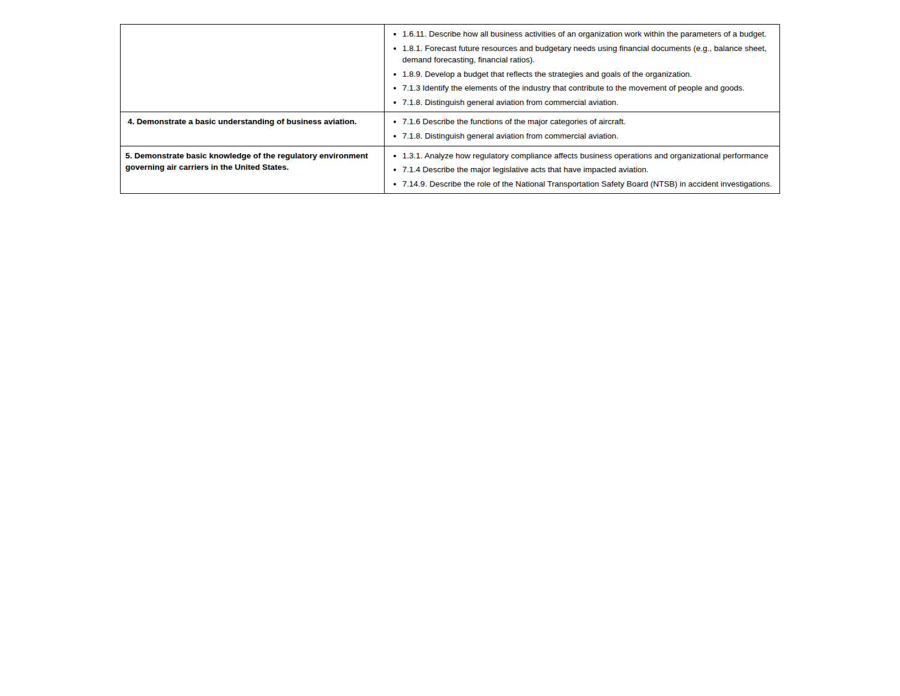| | 1.6.11. Describe how all business activities of an organization work within the parameters of a budget. 1.8.1. Forecast future resources and budgetary needs using financial documents (e.g., balance sheet, demand forecasting, financial ratios). 1.8.9. Develop a budget that reflects the strategies and goals of the organization. 7.1.3 Identify the elements of the industry that contribute to the movement of people and goods. 7.1.8. Distinguish general aviation from commercial aviation. |
| 4. Demonstrate a basic understanding of business aviation. | 7.1.6 Describe the functions of the major categories of aircraft. 7.1.8. Distinguish general aviation from commercial aviation. |
| 5. Demonstrate basic knowledge of the regulatory environment governing air carriers in the United States. | 1.3.1. Analyze how regulatory compliance affects business operations and organizational performance 7.1.4 Describe the major legislative acts that have impacted aviation. 7.14.9. Describe the role of the National Transportation Safety Board (NTSB) in accident investigations. |